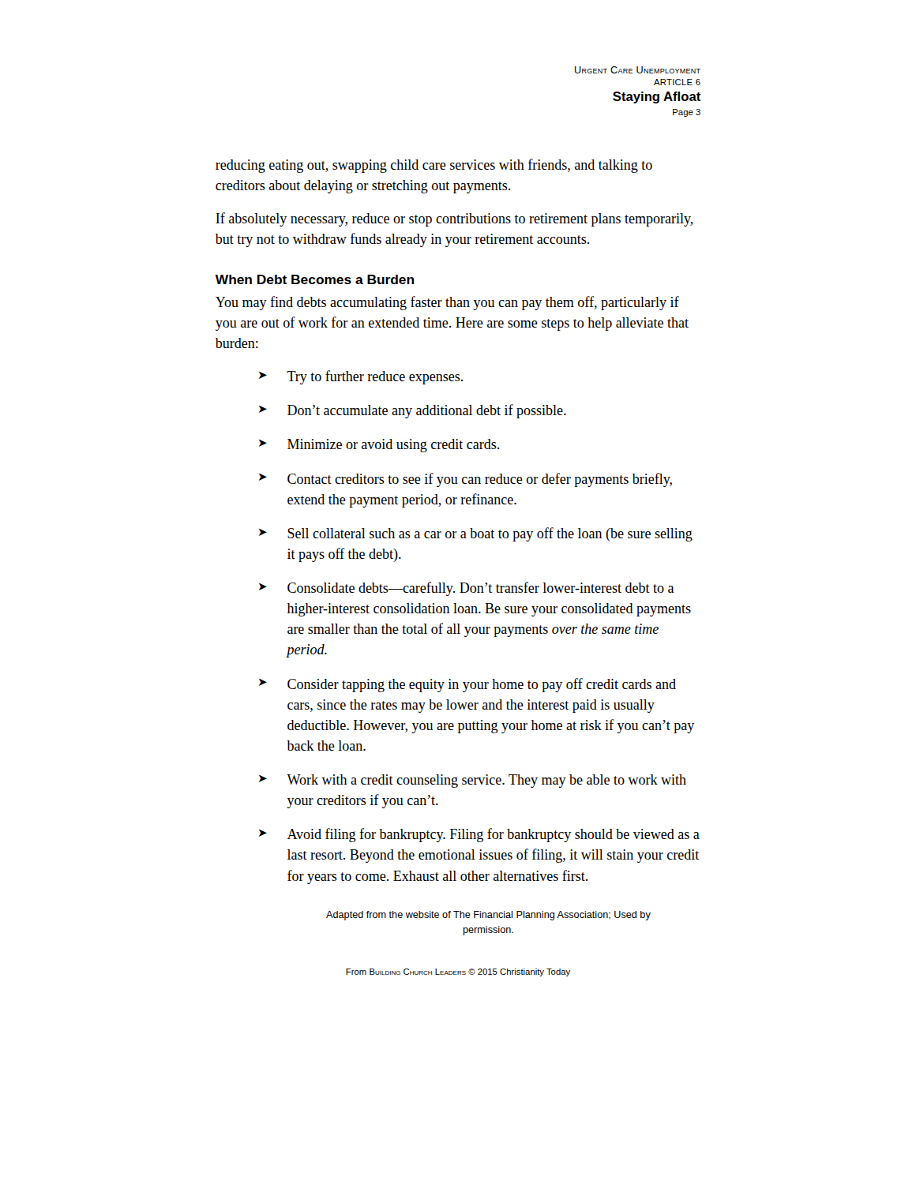URGENT CARE UNEMPLOYMENT
ARTICLE 6
Staying Afloat
Page 3
reducing eating out, swapping child care services with friends, and talking to creditors about delaying or stretching out payments.
If absolutely necessary, reduce or stop contributions to retirement plans temporarily, but try not to withdraw funds already in your retirement accounts.
When Debt Becomes a Burden
You may find debts accumulating faster than you can pay them off, particularly if you are out of work for an extended time. Here are some steps to help alleviate that burden:
Try to further reduce expenses.
Don’t accumulate any additional debt if possible.
Minimize or avoid using credit cards.
Contact creditors to see if you can reduce or defer payments briefly, extend the payment period, or refinance.
Sell collateral such as a car or a boat to pay off the loan (be sure selling it pays off the debt).
Consolidate debts—carefully. Don’t transfer lower-interest debt to a higher-interest consolidation loan. Be sure your consolidated payments are smaller than the total of all your payments over the same time period.
Consider tapping the equity in your home to pay off credit cards and cars, since the rates may be lower and the interest paid is usually deductible. However, you are putting your home at risk if you can’t pay back the loan.
Work with a credit counseling service. They may be able to work with your creditors if you can’t.
Avoid filing for bankruptcy. Filing for bankruptcy should be viewed as a last resort. Beyond the emotional issues of filing, it will stain your credit for years to come. Exhaust all other alternatives first.
Adapted from the website of The Financial Planning Association; Used by permission.
From BUILDING CHURCH LEADERS © 2015 Christianity Today